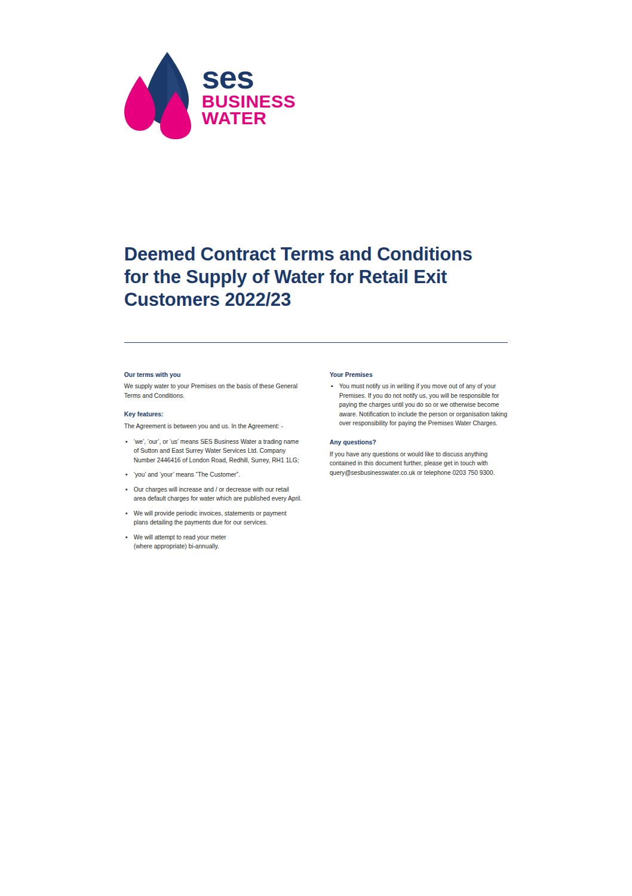ses BUSINESS WATER
Deemed Contract Terms and Conditions for the Supply of Water for Retail Exit Customers 2022/23
Our terms with you
We supply water to your Premises on the basis of these General Terms and Conditions.
Key features:
The Agreement is between you and us. In the Agreement: -
‘we’, ‘our’, or ‘us’ means SES Business Water a trading name of Sutton and East Surrey Water Services Ltd. Company Number 2446416 of London Road, Redhill, Surrey, RH1 1LG;
‘you’ and ‘your’ means “The Customer”.
Our charges will increase and / or decrease with our retail area default charges for water which are published every April.
We will provide periodic invoices, statements or payment plans detailing the payments due for our services.
We will attempt to read your meter
(where appropriate) bi-annually.
Your Premises
You must notify us in writing if you move out of any of your Premises. If you do not notify us, you will be responsible for paying the charges until you do so or we otherwise become aware. Notification to include the person or organisation taking over responsibility for paying the Premises Water Charges.
Any questions?
If you have any questions or would like to discuss anything contained in this document further, please get in touch with query@sesbusinesswater.co.uk or telephone 0203 750 9300.